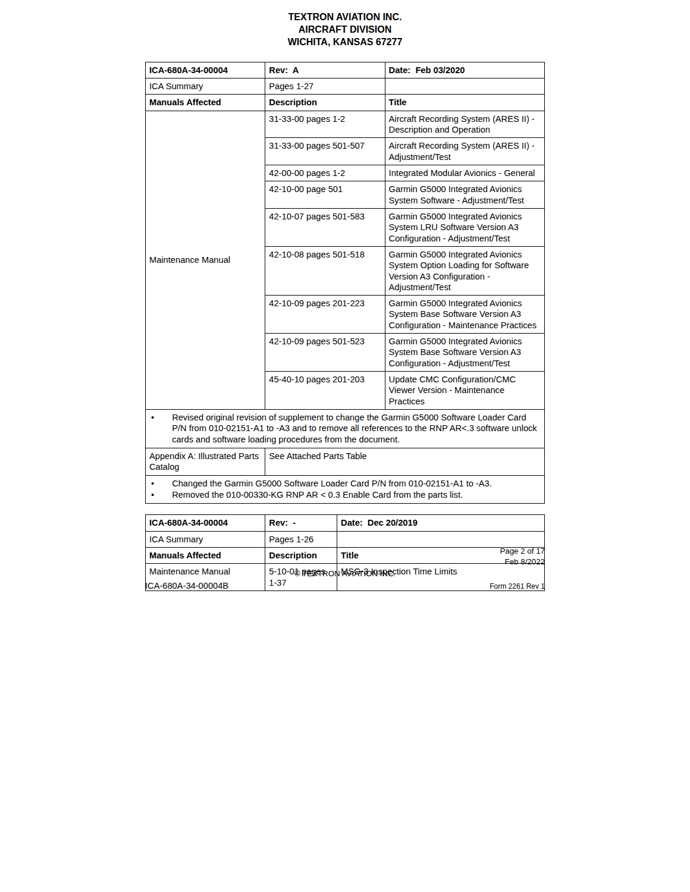TEXTRON AVIATION INC.
AIRCRAFT DIVISION
WICHITA, KANSAS 67277
| ICA-680A-34-00004 | Rev: A | Date: Feb 03/2020 |
| ICA Summary | Pages 1-27 | |
| Manuals Affected | Description | Title |
| Maintenance Manual | 31-33-00 pages 1-2 | Aircraft Recording System (ARES II) - Description and Operation |
| 31-33-00 pages 501-507 | Aircraft Recording System (ARES II) - Adjustment/Test |
| 42-00-00 pages 1-2 | Integrated Modular Avionics - General |
| 42-10-00 page 501 | Garmin G5000 Integrated Avionics System Software - Adjustment/Test |
| 42-10-07 pages 501-583 | Garmin G5000 Integrated Avionics System LRU Software Version A3 Configuration - Adjustment/Test |
| 42-10-08 pages 501-518 | Garmin G5000 Integrated Avionics System Option Loading for Software Version A3 Configuration - Adjustment/Test |
| 42-10-09 pages 201-223 | Garmin G5000 Integrated Avionics System Base Software Version A3 Configuration - Maintenance Practices |
| 42-10-09 pages 501-523 | Garmin G5000 Integrated Avionics System Base Software Version A3 Configuration - Adjustment/Test |
| 45-40-10 pages 201-203 | Update CMC Configuration/CMC Viewer Version - Maintenance Practices |
| Revised original revision of supplement to change the Garmin G5000 Software Loader Card P/N from 010-02151-A1 to -A3 and to remove all references to the RNP AR<.3 software unlock cards and software loading procedures from the document. |
| Appendix A: Illustrated Parts Catalog | See Attached Parts Table |
| Changed the Garmin G5000 Software Loader Card P/N from 010-02151-A1 to -A3. Removed the 010-00330-KG RNP AR < 0.3 Enable Card from the parts list. |
| ICA-680A-34-00004 | Rev: - | Date: Dec 20/2019 |
| ICA Summary | Pages 1-26 | |
| Manuals Affected | Description | Title |
| Maintenance Manual | 5-10-01 pages 1-37 | MSG-3 Inspection Time Limits |
Page 2 of 17
Feb 8/2022
© TEXTRON AVIATION INC.
ICA-680A-34-00004B
Form 2261 Rev 1